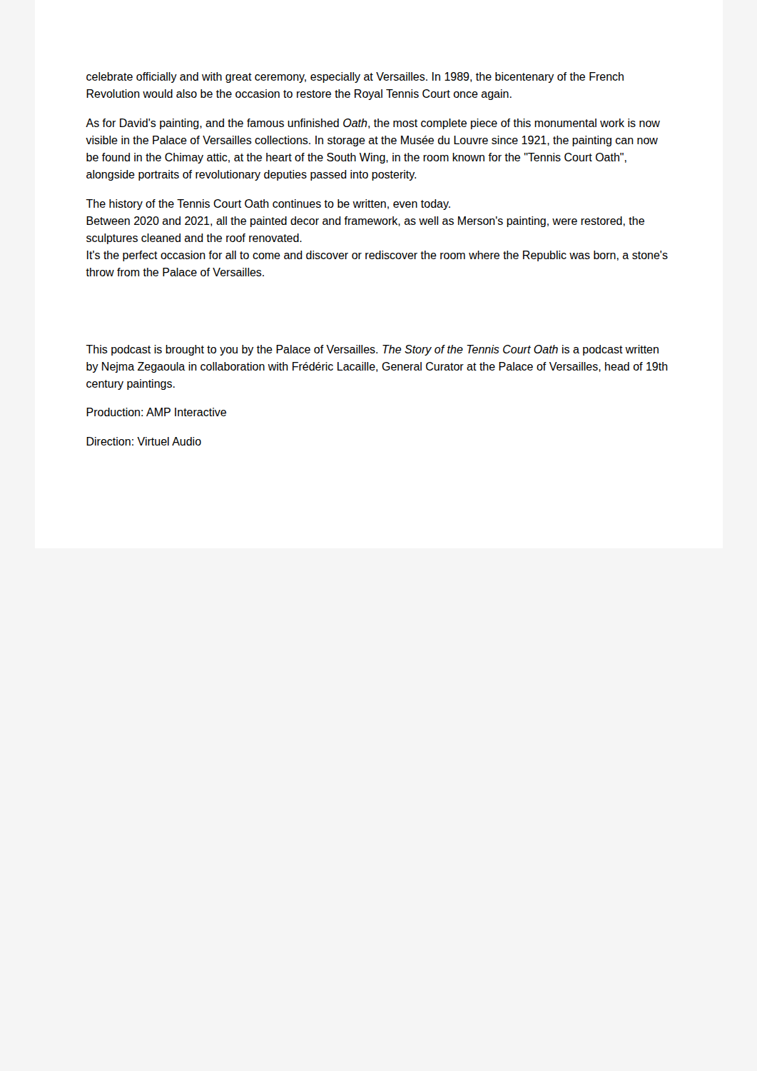celebrate officially and with great ceremony, especially at Versailles. In 1989, the bicentenary of the French Revolution would also be the occasion to restore the Royal Tennis Court once again.
As for David's painting, and the famous unfinished Oath, the most complete piece of this monumental work is now visible in the Palace of Versailles collections. In storage at the Musée du Louvre since 1921, the painting can now be found in the Chimay attic, at the heart of the South Wing, in the room known for the "Tennis Court Oath", alongside portraits of revolutionary deputies passed into posterity.
The history of the Tennis Court Oath continues to be written, even today.
Between 2020 and 2021, all the painted decor and framework, as well as Merson's painting, were restored, the sculptures cleaned and the roof renovated.
It's the perfect occasion for all to come and discover or rediscover the room where the Republic was born, a stone's throw from the Palace of Versailles.
This podcast is brought to you by the Palace of Versailles. The Story of the Tennis Court Oath is a podcast written by Nejma Zegaoula in collaboration with Frédéric Lacaille, General Curator at the Palace of Versailles, head of 19th century paintings.
Production: AMP Interactive
Direction: Virtuel Audio